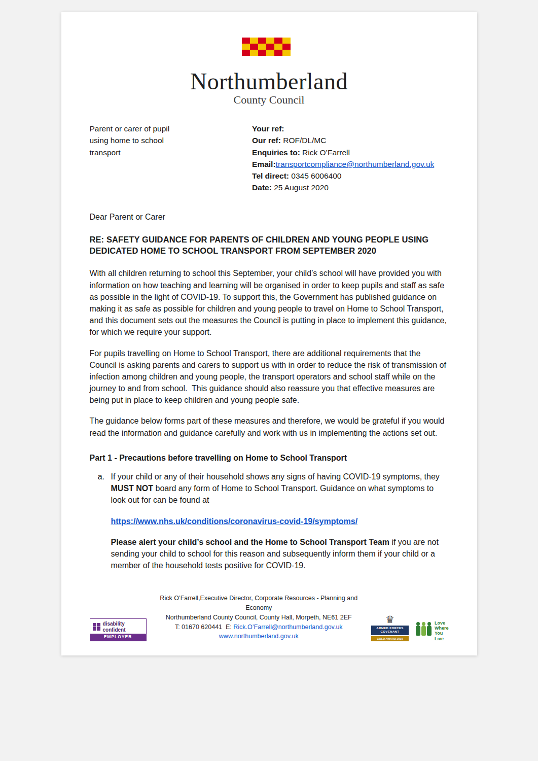Northumberland County Council
Parent or carer of pupil
using home to school
transport
Your ref:
Our ref: ROF/DL/MC
Enquiries to: Rick O’Farrell
Email: transportcompliance@northumberland.gov.uk
Tel direct: 0345 6006400
Date: 25 August 2020
Dear Parent or Carer
RE: Safety guidance for parents of children and young people using dedicated home to school transport from September 2020
With all children returning to school this September, your child’s school will have provided you with information on how teaching and learning will be organised in order to keep pupils and staff as safe as possible in the light of COVID-19. To support this, the Government has published guidance on making it as safe as possible for children and young people to travel on Home to School Transport, and this document sets out the measures the Council is putting in place to implement this guidance, for which we require your support.
For pupils travelling on Home to School Transport, there are additional requirements that the Council is asking parents and carers to support us with in order to reduce the risk of transmission of infection among children and young people, the transport operators and school staff while on the journey to and from school. This guidance should also reassure you that effective measures are being put in place to keep children and young people safe.
The guidance below forms part of these measures and therefore, we would be grateful if you would read the information and guidance carefully and work with us in implementing the actions set out.
Part 1 - Precautions before travelling on Home to School Transport
If your child or any of their household shows any signs of having COVID-19 symptoms, they MUST NOT board any form of Home to School Transport. Guidance on what symptoms to look out for can be found at
https://www.nhs.uk/conditions/coronavirus-covid-19/symptoms/
Please alert your child’s school and the Home to School Transport Team if you are not sending your child to school for this reason and subsequently inform them if your child or a member of the household tests positive for COVID-19.
disability
confident
EMPLOYER
Rick O’Farrell,Executive Director, Corporate Resources - Planning and Economy
Northumberland County Council, County Hall, Morpeth, NE61 2EF
T: 01670 620441 E: Rick.O’Farrell@northumberland.gov.uk
www.northumberland.gov.uk
♛
ARMED FORCES
COVENANT
GOLD AWARD 2019
Love
Where
You
Live